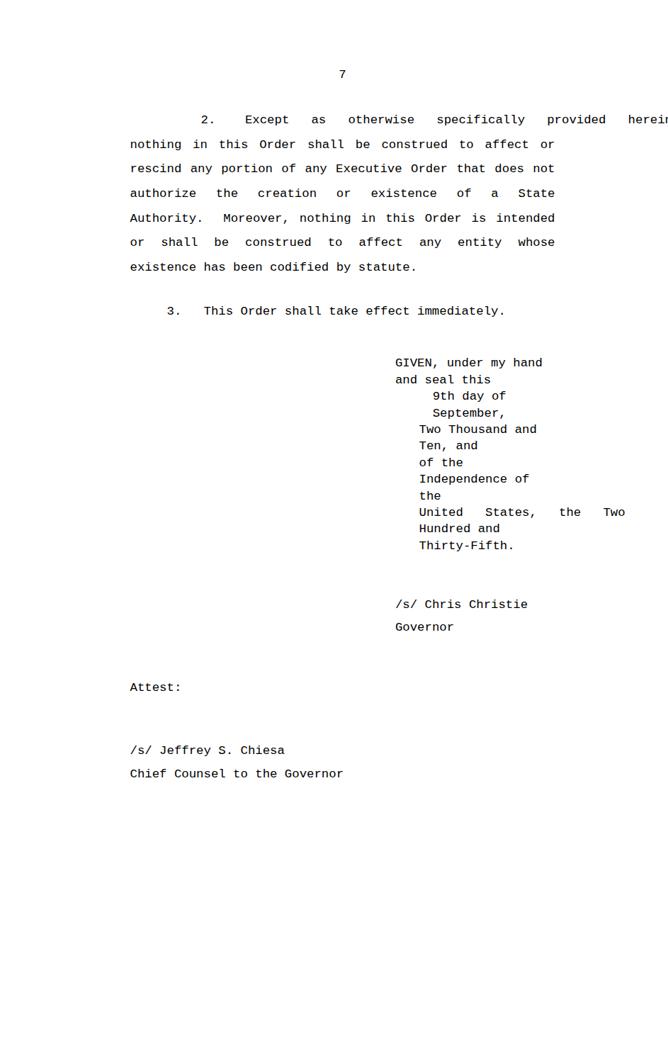7
2. Except as otherwise specifically provided herein, nothing in this Order shall be construed to affect or rescind any portion of any Executive Order that does not authorize the creation or existence of a State Authority. Moreover, nothing in this Order is intended or shall be construed to affect any entity whose existence has been codified by statute.
3. This Order shall take effect immediately.
GIVEN, under my hand and seal this
9th day of September,
Two Thousand and Ten, and
of the Independence of the
United States, the Two
Hundred and Thirty-Fifth.
/s/ Chris Christie
Governor
Attest:
/s/ Jeffrey S. Chiesa
Chief Counsel to the Governor